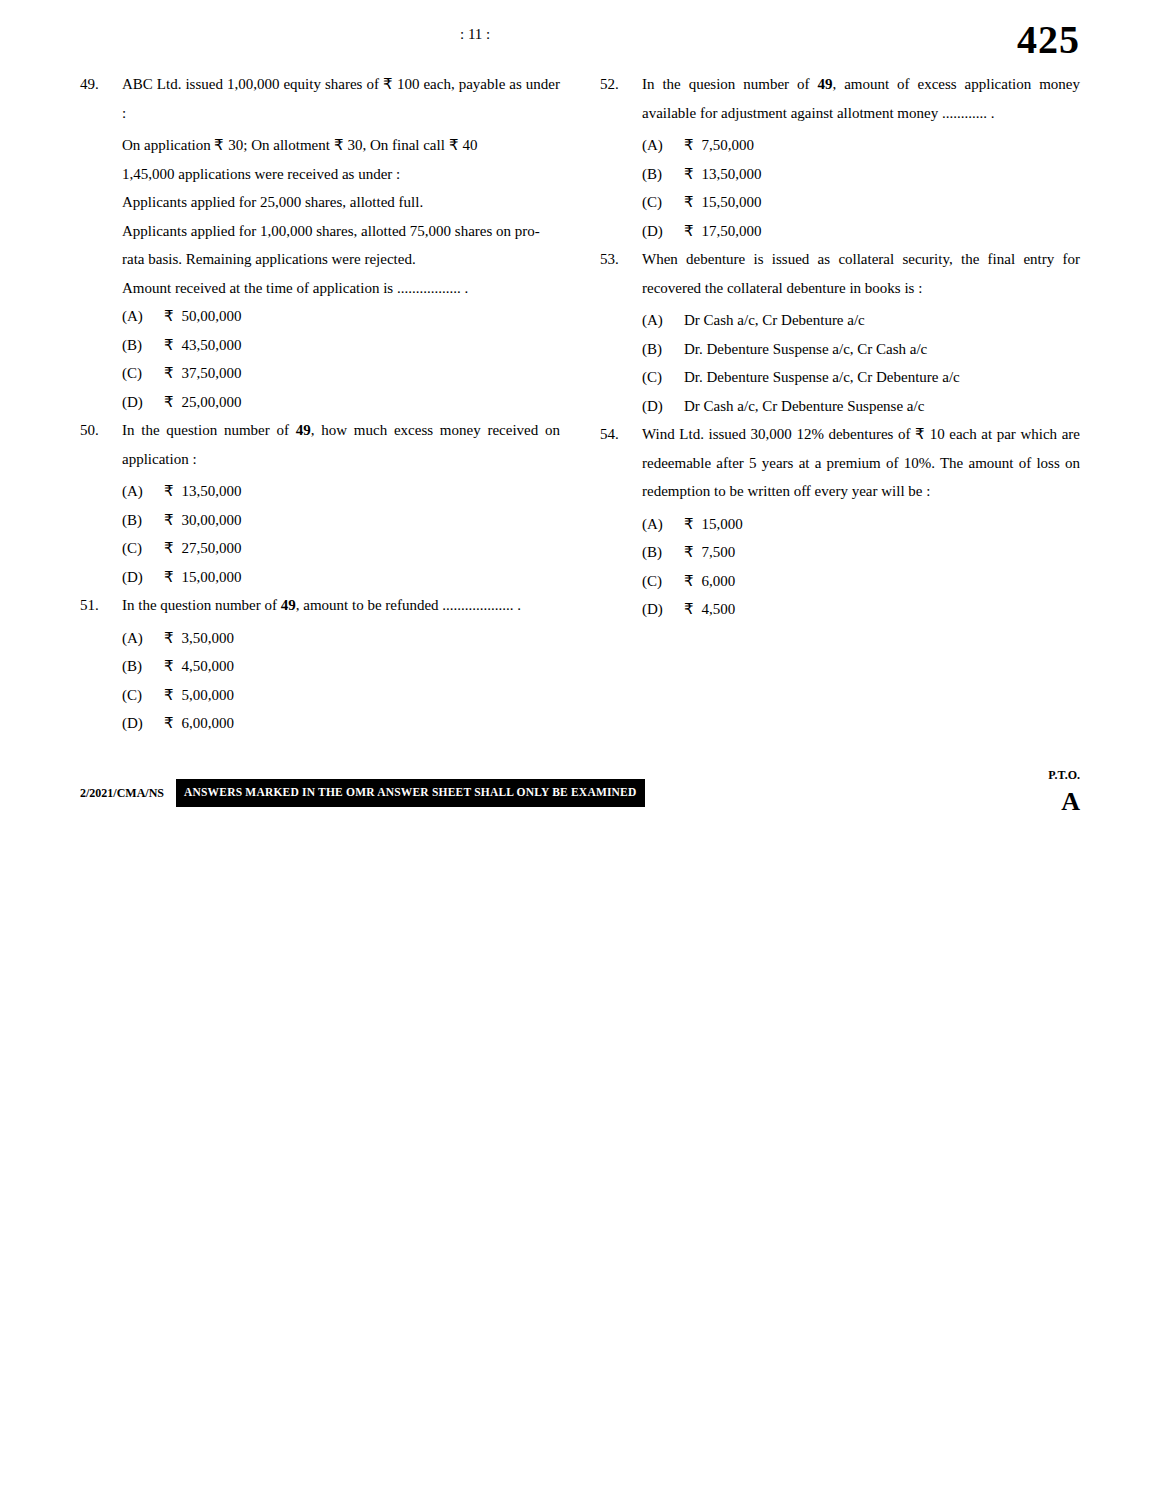: 11 :
425
49.
ABC Ltd. issued 1,00,000 equity shares of ₹ 100 each, payable as under :
On application ₹ 30; On allotment ₹ 30, On final call ₹ 40
1,45,000 applications were received as under :
Applicants applied for 25,000 shares, allotted full.
Applicants applied for 1,00,000 shares, allotted 75,000 shares on pro-rata basis. Remaining applications were rejected.
Amount received at the time of application is ................. .
(A)
₹ 50,00,000
(B)
₹ 43,50,000
(C)
₹ 37,50,000
(D)
₹ 25,00,000
50.
In the question number of 49, how much excess money received on application :
(A)
₹ 13,50,000
(B)
₹ 30,00,000
(C)
₹ 27,50,000
(D)
₹ 15,00,000
51.
In the question number of 49, amount to be refunded ................... .
(A)
₹ 3,50,000
(B)
₹ 4,50,000
(C)
₹ 5,00,000
(D)
₹ 6,00,000
52.
In the quesion number of 49, amount of excess application money available for adjustment against allotment money ............ .
(A)
₹ 7,50,000
(B)
₹ 13,50,000
(C)
₹ 15,50,000
(D)
₹ 17,50,000
53.
When debenture is issued as collateral security, the final entry for recovered the collateral debenture in books is :
(A)
Dr Cash a/c, Cr Debenture a/c
(B)
Dr. Debenture Suspense a/c, Cr Cash a/c
(C)
Dr. Debenture Suspense a/c, Cr Debenture a/c
(D)
Dr Cash a/c, Cr Debenture Suspense a/c
54.
Wind Ltd. issued 30,000 12% debentures of ₹ 10 each at par which are redeemable after 5 years at a premium of 10%. The amount of loss on redemption to be written off every year will be :
(A)
₹ 15,000
(B)
₹ 7,500
(C)
₹ 6,000
(D)
₹ 4,500
2/2021/CMA/NS ANSWERS MARKED IN THE OMR ANSWER SHEET SHALL ONLY BE EXAMINED
P.T.O.
A